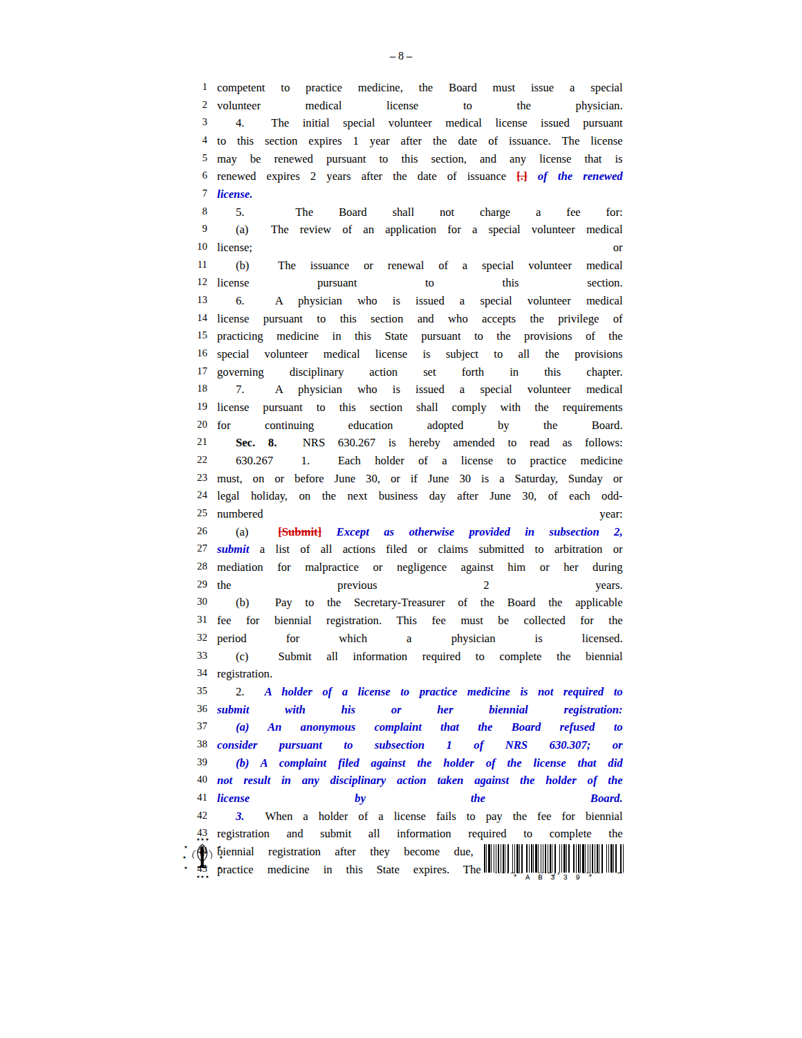– 8 –
| 1 | competent to practice medicine, the Board must issue a special |
| 2 | volunteer medical license to the physician. |
| 3 | 4. The initial special volunteer medical license issued pursuant |
| 4 | to this section expires 1 year after the date of issuance. The license |
| 5 | may be renewed pursuant to this section, and any license that is |
| 6 | renewed expires 2 years after the date of issuance [.] of the renewed |
| 7 | license. |
| 8 | 5. The Board shall not charge a fee for: |
| 9 | (a) The review of an application for a special volunteer medical |
| 10 | license; or |
| 11 | (b) The issuance or renewal of a special volunteer medical |
| 12 | license pursuant to this section. |
| 13 | 6. A physician who is issued a special volunteer medical |
| 14 | license pursuant to this section and who accepts the privilege of |
| 15 | practicing medicine in this State pursuant to the provisions of the |
| 16 | special volunteer medical license is subject to all the provisions |
| 17 | governing disciplinary action set forth in this chapter. |
| 18 | 7. A physician who is issued a special volunteer medical |
| 19 | license pursuant to this section shall comply with the requirements |
| 20 | for continuing education adopted by the Board. |
| 21 | Sec. 8. NRS 630.267 is hereby amended to read as follows: |
| 22 | 630.267 1. Each holder of a license to practice medicine |
| 23 | must, on or before June 30, or if June 30 is a Saturday, Sunday or |
| 24 | legal holiday, on the next business day after June 30, of each odd- |
| 25 | numbered year: |
| 26 | (a) [Submit] Except as otherwise provided in subsection 2, |
| 27 | submit a list of all actions filed or claims submitted to arbitration or |
| 28 | mediation for malpractice or negligence against him or her during |
| 29 | the previous 2 years. |
| 30 | (b) Pay to the Secretary-Treasurer of the Board the applicable |
| 31 | fee for biennial registration. This fee must be collected for the |
| 32 | period for which a physician is licensed. |
| 33 | (c) Submit all information required to complete the biennial |
| 34 | registration. |
| 35 | 2. A holder of a license to practice medicine is not required to |
| 36 | submit with his or her biennial registration: |
| 37 | (a) An anonymous complaint that the Board refused to |
| 38 | consider pursuant to subsection 1 of NRS 630.307; or |
| 39 | (b) A complaint filed against the holder of the license that did |
| 40 | not result in any disciplinary action taken against the holder of the |
| 41 | license by the Board. |
| 42 | 3. When a holder of a license fails to pay the fee for biennial |
| 43 | registration and submit all information required to complete the |
| 44 | biennial registration after they become due, his or her license to |
| 45 | practice medicine in this State expires. The holder may, within 2 |
★ ★ ★ ★ ★ ★ ★ ★ ★ ★ ★ ★
* A B 3 3 9 *